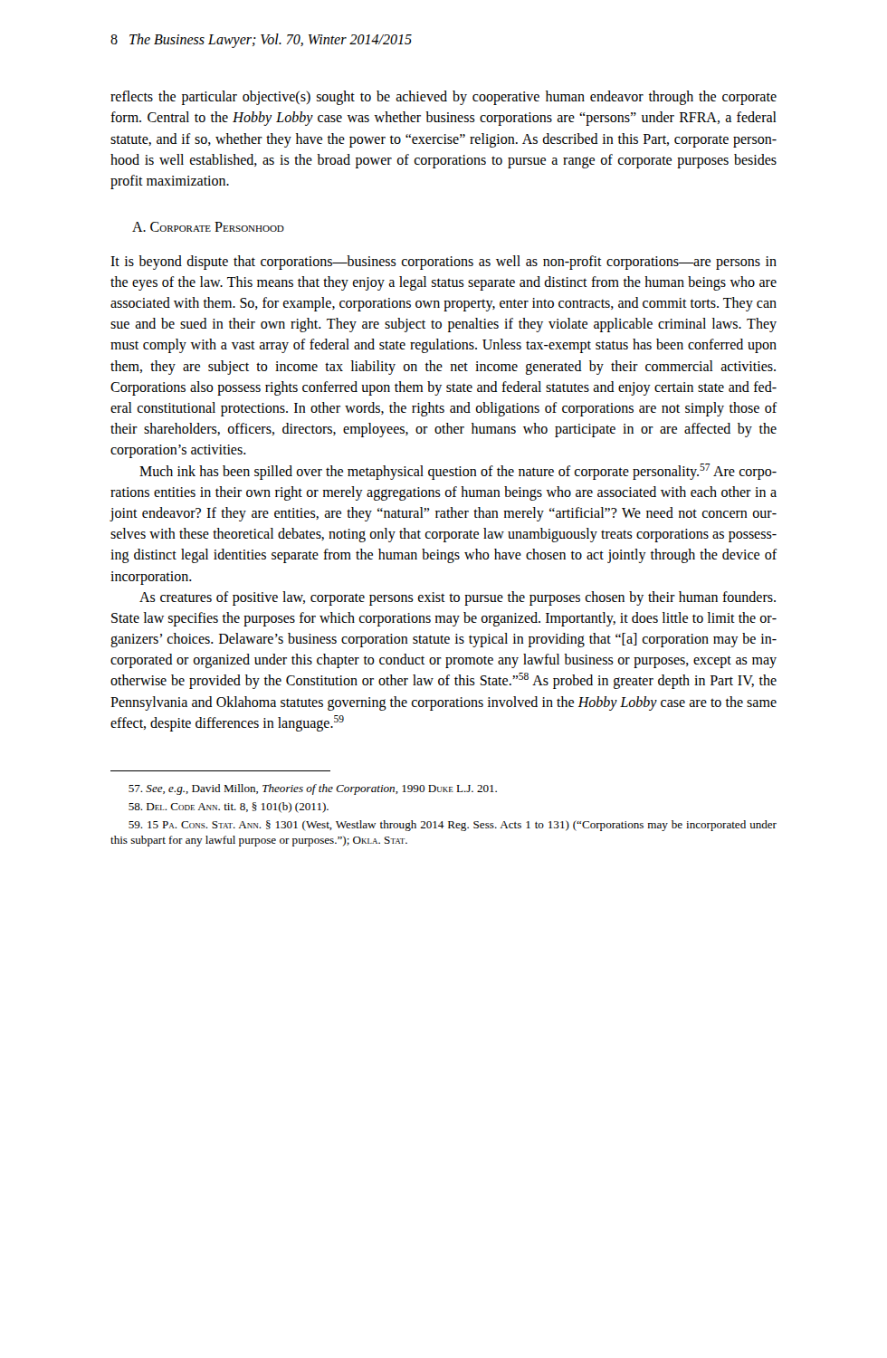8 The Business Lawyer; Vol. 70, Winter 2014/2015
reflects the particular objective(s) sought to be achieved by cooperative human endeavor through the corporate form. Central to the Hobby Lobby case was whether business corporations are “persons” under RFRA, a federal statute, and if so, whether they have the power to “exercise” religion. As described in this Part, corporate personhood is well established, as is the broad power of corporations to pursue a range of corporate purposes besides profit maximization.
A. Corporate Personhood
It is beyond dispute that corporations—business corporations as well as non-profit corporations—are persons in the eyes of the law. This means that they enjoy a legal status separate and distinct from the human beings who are associated with them. So, for example, corporations own property, enter into contracts, and commit torts. They can sue and be sued in their own right. They are subject to penalties if they violate applicable criminal laws. They must comply with a vast array of federal and state regulations. Unless tax-exempt status has been conferred upon them, they are subject to income tax liability on the net income generated by their commercial activities. Corporations also possess rights conferred upon them by state and federal statutes and enjoy certain state and federal constitutional protections. In other words, the rights and obligations of corporations are not simply those of their shareholders, officers, directors, employees, or other humans who participate in or are affected by the corporation’s activities.
Much ink has been spilled over the metaphysical question of the nature of corporate personality.57 Are corporations entities in their own right or merely aggregations of human beings who are associated with each other in a joint endeavor? If they are entities, are they “natural” rather than merely “artificial”? We need not concern ourselves with these theoretical debates, noting only that corporate law unambiguously treats corporations as possessing distinct legal identities separate from the human beings who have chosen to act jointly through the device of incorporation.
As creatures of positive law, corporate persons exist to pursue the purposes chosen by their human founders. State law specifies the purposes for which corporations may be organized. Importantly, it does little to limit the organizers’ choices. Delaware’s business corporation statute is typical in providing that “[a] corporation may be incorporated or organized under this chapter to conduct or promote any lawful business or purposes, except as may otherwise be provided by the Constitution or other law of this State.”58 As probed in greater depth in Part IV, the Pennsylvania and Oklahoma statutes governing the corporations involved in the Hobby Lobby case are to the same effect, despite differences in language.59
57. See, e.g., David Millon, Theories of the Corporation, 1990 Duke L.J. 201.
58. Del. Code Ann. tit. 8, § 101(b) (2011).
59. 15 Pa. Cons. Stat. Ann. § 1301 (West, Westlaw through 2014 Reg. Sess. Acts 1 to 131) (“Corporations may be incorporated under this subpart for any lawful purpose or purposes.”); Okla. Stat.